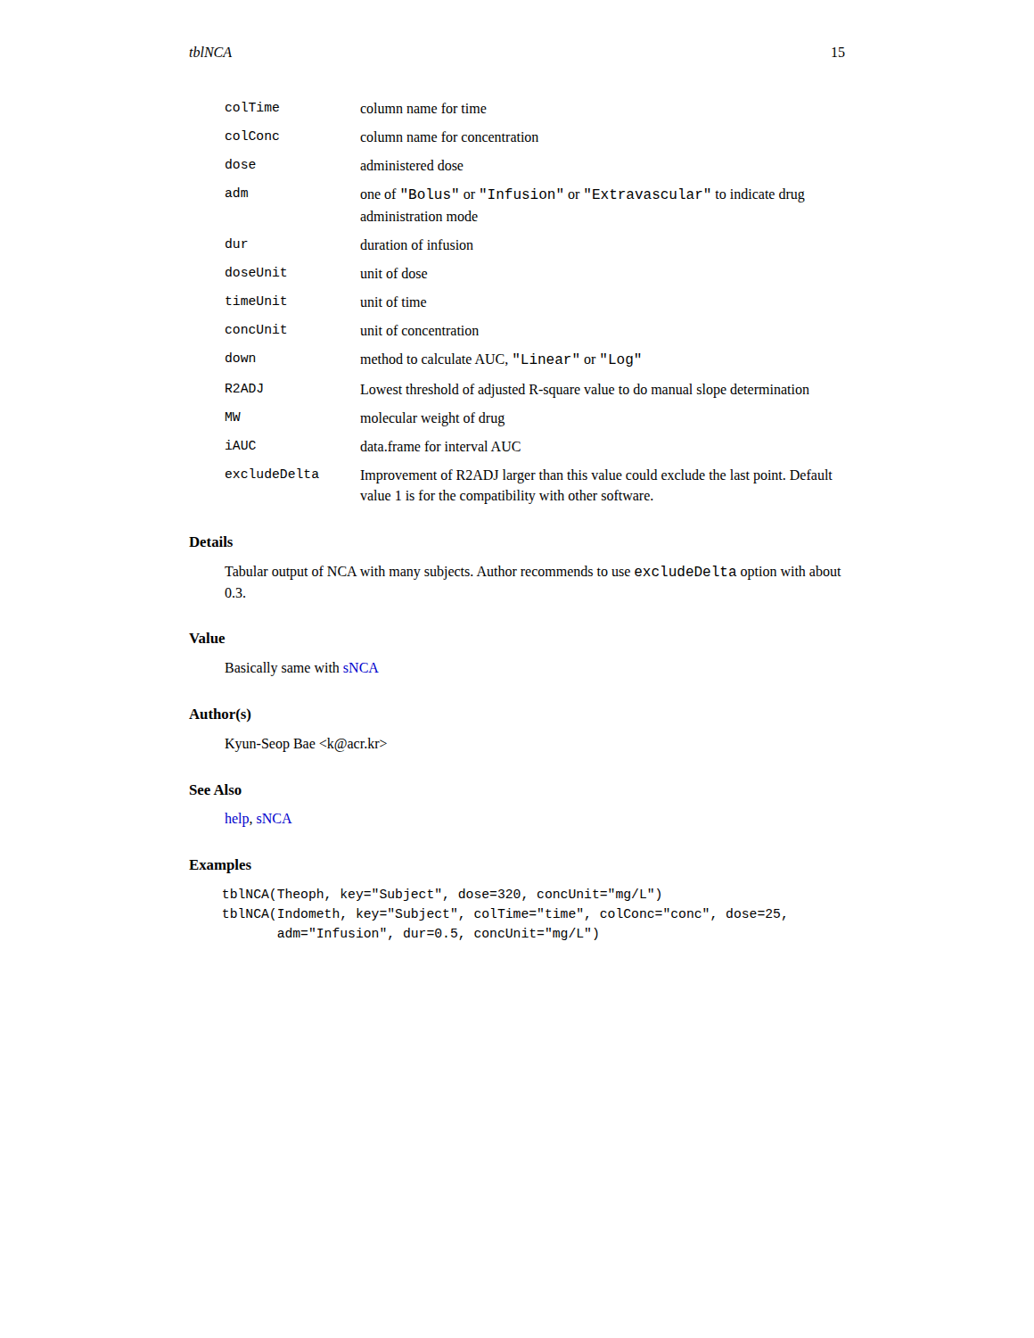tblNCA 15
colTime
column name for time
colConc
column name for concentration
dose
administered dose
adm
one of "Bolus" or "Infusion" or "Extravascular" to indicate drug administration mode
dur
duration of infusion
doseUnit
unit of dose
timeUnit
unit of time
concUnit
unit of concentration
down
method to calculate AUC, "Linear" or "Log"
R2ADJ
Lowest threshold of adjusted R-square value to do manual slope determination
MW
molecular weight of drug
iAUC
data.frame for interval AUC
excludeDelta
Improvement of R2ADJ larger than this value could exclude the last point. Default value 1 is for the compatibility with other software.
Details
Tabular output of NCA with many subjects. Author recommends to use excludeDelta option with about 0.3.
Value
Basically same with sNCA
Author(s)
Kyun-Seop Bae <k@acr.kr>
See Also
help, sNCA
Examples
tblNCA(Theoph, key="Subject", dose=320, concUnit="mg/L")
tblNCA(Indometh, key="Subject", colTime="time", colConc="conc", dose=25,
       adm="Infusion", dur=0.5, concUnit="mg/L")